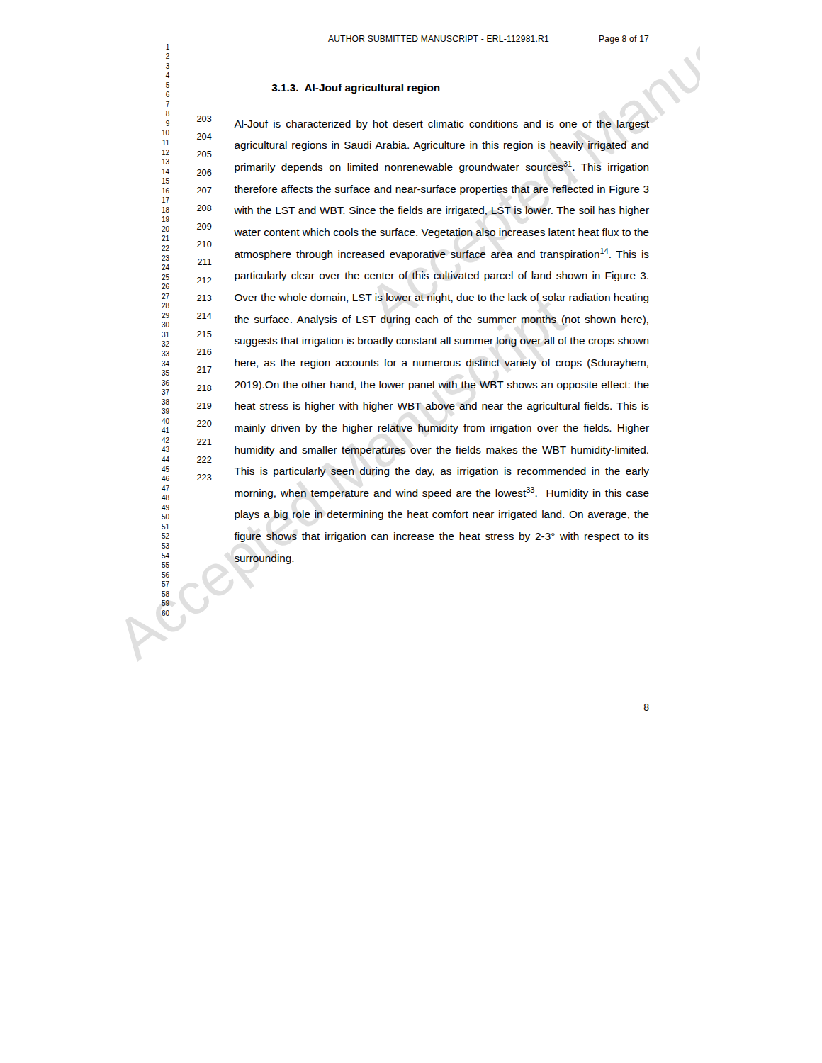Accepted Manuscript Accepted Manuscript
AUTHOR SUBMITTED MANUSCRIPT - ERL-112981.R1
Page 8 of 17
1
2
3
4
5
6
7
8
9
10
11
12
13
14
15
16
17
18
19
20
21
22
23
24
25
26
27
28
29
30
31
32
33
34
35
36
37
38
39
40
41
42
43
44
45
46
47
48
49
50
51
52
53
54
55
56
57
58
59
60
203
204
205
206
207
208
209
210
211
212
213
214
215
216
217
218
219
220
221
222
223
3.1.3. Al-Jouf agricultural region
Al-Jouf is characterized by hot desert climatic conditions and is one of the largest agricultural regions in Saudi Arabia. Agriculture in this region is heavily irrigated and primarily depends on limited nonrenewable groundwater sources31. This irrigation therefore affects the surface and near-surface properties that are reflected in Figure 3 with the LST and WBT. Since the fields are irrigated, LST is lower. The soil has higher water content which cools the surface. Vegetation also increases latent heat flux to the atmosphere through increased evaporative surface area and transpiration14. This is particularly clear over the center of this cultivated parcel of land shown in Figure 3. Over the whole domain, LST is lower at night, due to the lack of solar radiation heating the surface. Analysis of LST during each of the summer months (not shown here), suggests that irrigation is broadly constant all summer long over all of the crops shown here, as the region accounts for a numerous distinct variety of crops (Sdurayhem, 2019).On the other hand, the lower panel with the WBT shows an opposite effect: the heat stress is higher with higher WBT above and near the agricultural fields. This is mainly driven by the higher relative humidity from irrigation over the fields. Higher humidity and smaller temperatures over the fields makes the WBT humidity-limited. This is particularly seen during the day, as irrigation is recommended in the early morning, when temperature and wind speed are the lowest33. Humidity in this case plays a big role in determining the heat comfort near irrigated land. On average, the figure shows that irrigation can increase the heat stress by 2-3° with respect to its surrounding.
8